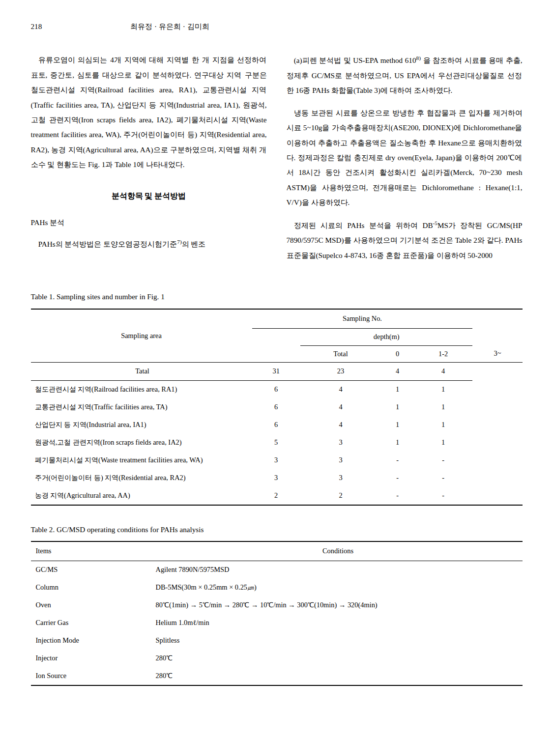218 최유정 · 유은희 · 김미희
유류오염이 의심되는 4개 지역에 대해 지역별 한 개 지점을 선정하여 표토, 중간토, 심토를 대상으로 같이 분석하였다. 연구대상 지역 구분은 철도관련시설 지역(Railroad facilities area, RA1), 교통관련시설 지역(Traffic facilities area, TA), 산업단지 등 지역(Industrial area, IA1), 원광석,고철 관련지역(Iron scraps fields area, IA2), 폐기물처리시설 지역(Waste treatment facilities area, WA), 주거(어린이놀이터 등) 지역(Residential area, RA2), 농경 지역(Agricultural area, AA)으로 구분하였으며, 지역별 채취 개소수 및 현황도는 Fig. 1과 Table 1에 나타내었다.
분석항목 및 분석방법
PAHs 분석
PAHs의 분석방법은 토양오염공정시험기준7)의 벤조
(a)피렌 분석법 및 US-EPA method 6108) 을 참조하여 시료를 용매 추출, 정제후 GC/MS로 분석하였으며, US EPA에서 우선관리대상물질로 선정한 16종 PAHs 화합물(Table 3)에 대하여 조사하였다.
냉동 보관된 시료를 상온으로 방냉한 후 협잡물과 큰 입자를 제거하여 시료 5~10g을 가속추출용매장치(ASE200, DIONEX)에 Dichloromethane을 이용하여 추출하고 추출용액은 질소농축한 후 Hexane으로 용매치환하였다. 정제과정은 칼럼 충진제로 dry oven(Eyela, Japan)을 이용하여 200℃에서 18시간 동안 건조시켜 활성화시킨 실리카겔(Merck, 70~230 mesh ASTM)을 사용하였으며, 전개용매로는 Dichloromethane : Hexane(1:1, V/V)을 사용하였다.
정제된 시료의 PAHs 분석을 위하여 DB-5MS가 장착된 GC/MS(HP 7890/5975C MSD)를 사용하였으며 기기분석 조건은 Table 2와 같다. PAHs 표준물질(Supelco 4-8743, 16종 혼합 표준품)을 이용하여 50-2000
Table 1. Sampling sites and number in Fig. 1
| Sampling area | Sampling No. |
| --- | --- |
| | depth(m) |
| Total | 0 | 1-2 | 3~ |
| Tatal | 31 | 23 | 4 | 4 |
| 철도관련시설 지역(Railroad facilities area, RA1) | 6 | 4 | 1 | 1 |
| 교통관련시설 지역(Traffic facilities area, TA) | 6 | 4 | 1 | 1 |
| 산업단지 등 지역(Industrial area, IA1) | 6 | 4 | 1 | 1 |
| 원광석,고철 관련지역(Iron scraps fields area, IA2) | 5 | 3 | 1 | 1 |
| 폐기물처리시설 지역(Waste treatment facilities area, WA) | 3 | 3 | - | - |
| 주거(어린이놀이터 등) 지역(Residential area, RA2) | 3 | 3 | - | - |
| 농경 지역(Agricultural area, AA) | 2 | 2 | - | - |
Table 2. GC/MSD operating conditions for PAHs analysis
| Items | Conditions |
| --- | --- |
| GC/MS | Agilent 7890N/5975MSD |
| Column | DB-5MS(30m × 0.25mm × 0.25㎛) |
| Oven | 80℃(1min) → 5℃/min → 280℃ → 10℃/min → 300℃(10min) → 320(4min) |
| Carrier Gas | Helium 1.0mℓ/min |
| Injection Mode | Splitless |
| Injector | 280℃ |
| Ion Source | 280℃ |